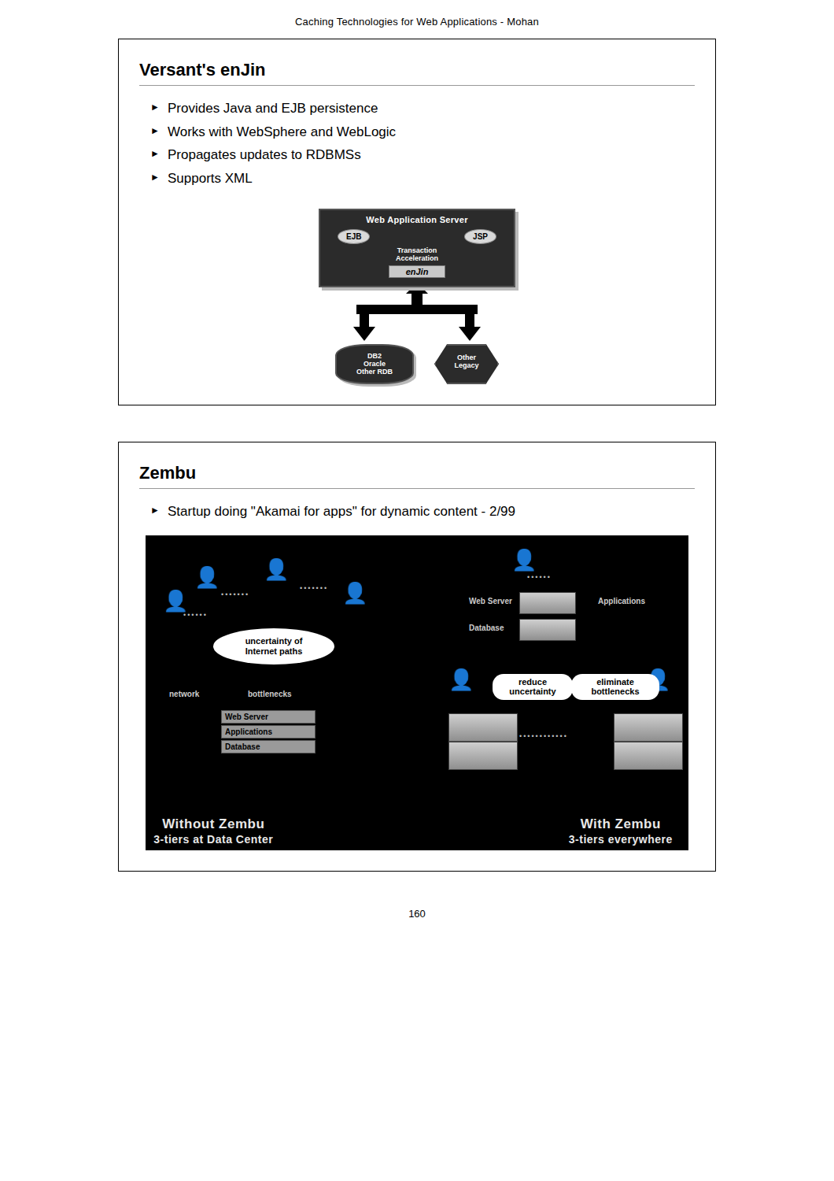Caching Technologies for Web Applications - Mohan
Versant's enJin
Provides Java and EJB persistence
Works with WebSphere and WebLogic
Propagates updates to RDBMSs
Supports XML
Web Application Server
EJB JSP
Transaction
Acceleration
enJin
DB2
Oracle
Other RDB
Other
Legacy
Zembu
Startup doing "Akamai for apps" for dynamic content - 2/99
👤 👤 👤 👤
••••••
•••••••
•••••••
uncertainty of
Internet paths
network
bottlenecks
Web Server
Applications
Database
Without Zembu3-tiers at Data Center
👤 👤 👤
••••••
Web Server
Applications
Database
reduce
uncertainty
eliminate
bottlenecks
••••••••••••
With Zembu3-tiers everywhere
160